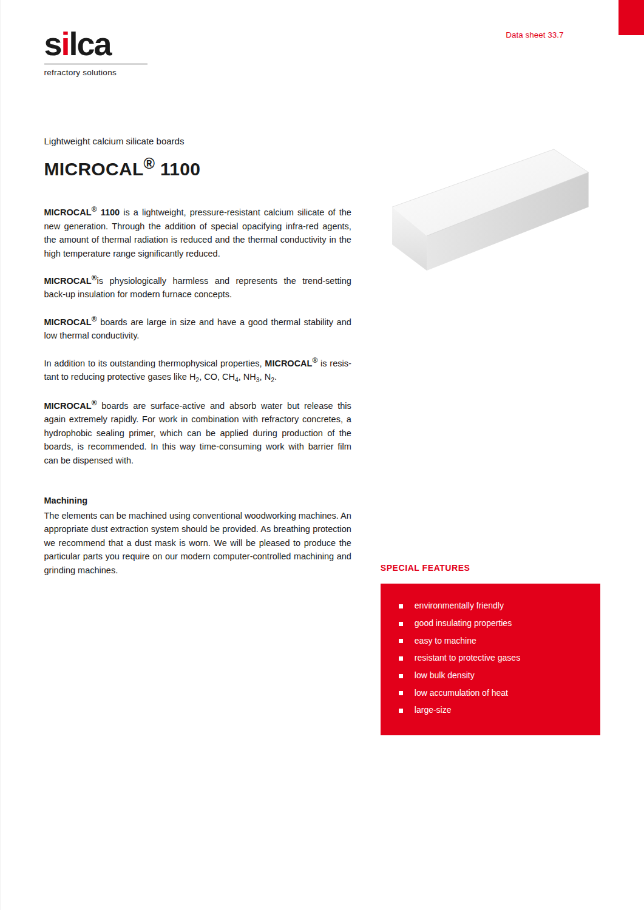silca
refractory solutions
Data sheet 33.7
Lightweight calcium silicate boards
MICROCAL® 1100
MICROCAL® 1100 is a lightweight, pressure-resistant calcium silicate of the new generation. Through the addition of special opacifying infra-red agents, the amount of thermal radiation is reduced and the thermal conductivity in the high temperature range significantly reduced.
MICROCAL®is physiologically harmless and represents the trend-setting back-up insulation for modern furnace concepts.
MICROCAL® boards are large in size and have a good thermal stability and low thermal conductivity.
In addition to its outstanding thermophysical properties, MICROCAL® is resistant to reducing protective gases like H2, CO, CH4, NH3, N2.
MICROCAL® boards are surface-active and absorb water but release this again extremely rapidly. For work in combination with refractory concretes, a hydrophobic sealing primer, which can be applied during production of the boards, is recommended. In this way time-consuming work with barrier film can be dispensed with.
Machining
The elements can be machined using conventional woodworking machines. An appropriate dust extraction system should be provided. As breathing protection we recommend that a dust mask is worn. We will be pleased to produce the particular parts you require on our modern computer-controlled machining and grinding machines.
Special features
environmentally friendly
good insulating properties
easy to machine
resistant to protective gases
low bulk density
low accumulation of heat
large-size